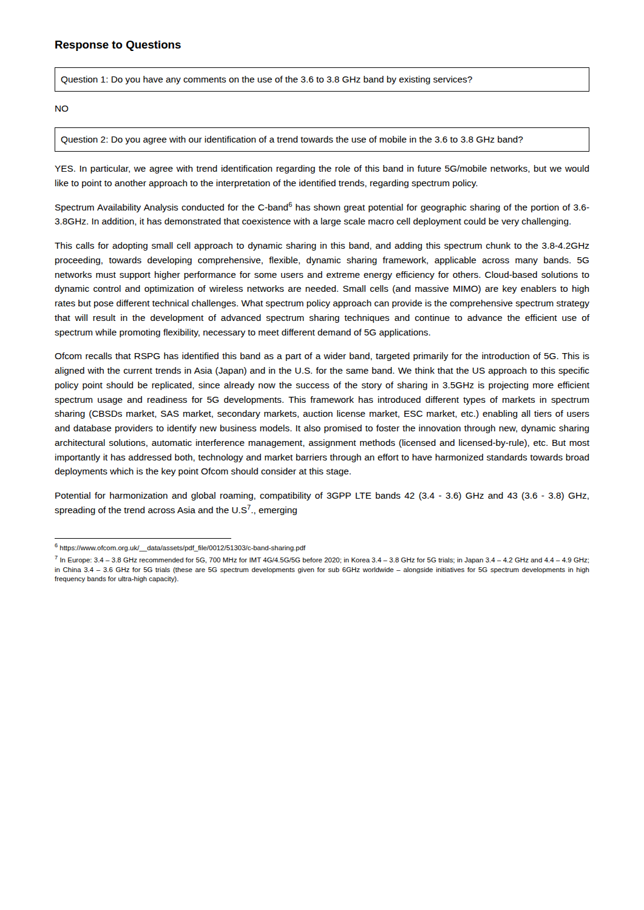Response to Questions
Question 1: Do you have any comments on the use of the 3.6 to 3.8 GHz band by existing services?
NO
Question 2: Do you agree with our identification of a trend towards the use of mobile in the 3.6 to 3.8 GHz band?
YES. In particular, we agree with trend identification regarding the role of this band in future 5G/mobile networks, but we would like to point to another approach to the interpretation of the identified trends, regarding spectrum policy.
Spectrum Availability Analysis conducted for the C-band6 has shown great potential for geographic sharing of the portion of 3.6-3.8GHz. In addition, it has demonstrated that coexistence with a large scale macro cell deployment could be very challenging.
This calls for adopting small cell approach to dynamic sharing in this band, and adding this spectrum chunk to the 3.8-4.2GHz proceeding, towards developing comprehensive, flexible, dynamic sharing framework, applicable across many bands. 5G networks must support higher performance for some users and extreme energy efficiency for others. Cloud-based solutions to dynamic control and optimization of wireless networks are needed. Small cells (and massive MIMO) are key enablers to high rates but pose different technical challenges. What spectrum policy approach can provide is the comprehensive spectrum strategy that will result in the development of advanced spectrum sharing techniques and continue to advance the efficient use of spectrum while promoting flexibility, necessary to meet different demand of 5G applications.
Ofcom recalls that RSPG has identified this band as a part of a wider band, targeted primarily for the introduction of 5G. This is aligned with the current trends in Asia (Japan) and in the U.S. for the same band. We think that the US approach to this specific policy point should be replicated, since already now the success of the story of sharing in 3.5GHz is projecting more efficient spectrum usage and readiness for 5G developments. This framework has introduced different types of markets in spectrum sharing (CBSDs market, SAS market, secondary markets, auction license market, ESC market, etc.) enabling all tiers of users and database providers to identify new business models. It also promised to foster the innovation through new, dynamic sharing architectural solutions, automatic interference management, assignment methods (licensed and licensed-by-rule), etc. But most importantly it has addressed both, technology and market barriers through an effort to have harmonized standards towards broad deployments which is the key point Ofcom should consider at this stage.
Potential for harmonization and global roaming, compatibility of 3GPP LTE bands 42 (3.4 - 3.6) GHz and 43 (3.6 - 3.8) GHz, spreading of the trend across Asia and the U.S7., emerging
6 https://www.ofcom.org.uk/__data/assets/pdf_file/0012/51303/c-band-sharing.pdf
7 In Europe: 3.4 – 3.8 GHz recommended for 5G, 700 MHz for IMT 4G/4.5G/5G before 2020; in Korea 3.4 – 3.8 GHz for 5G trials; in Japan 3.4 – 4.2 GHz and 4.4 – 4.9 GHz; in China 3.4 – 3.6 GHz for 5G trials (these are 5G spectrum developments given for sub 6GHz worldwide – alongside initiatives for 5G spectrum developments in high frequency bands for ultra-high capacity).